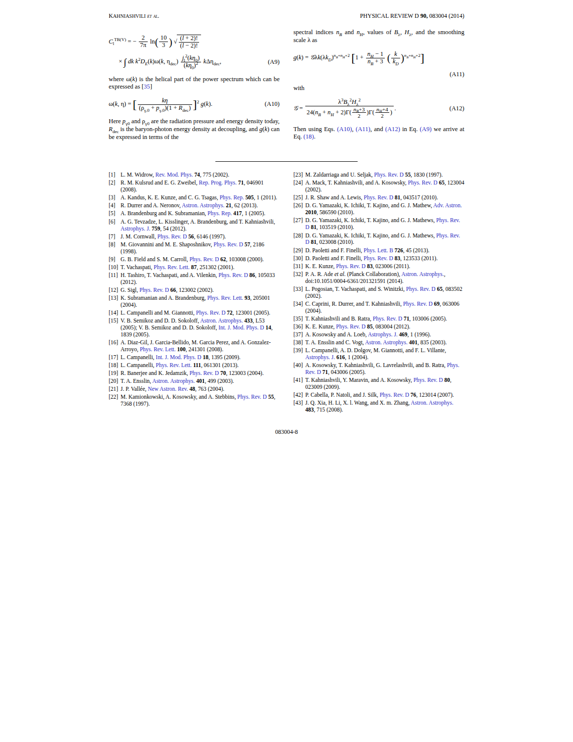KAHNIASHVILI et al.
PHYSICAL REVIEW D 90, 083004 (2014)
ClTB(V) = − 27π ln(103) √(l + 2)!(l − 2)!
× ∫ dk k2DE(k)ω(k, ηdec) jl2(kη0)(kη0)2 k Δηdec,
(A9)
where ω(k) is the helical part of the power spectrum which can be expressed as [35]
ω(k, η) = [kη(ργ,0 + pγ,0)(1 + Rdec)]2 g(k).
(A10)
Here pγ0 and ργ0 are the radiation pressure and energy density today, Rdec is the baryon-photon energy density at decoupling, and g(k) can be expressed in terms of the
spectral indices nB and nH, values of Bλ, Hλ, and the smoothing scale λ as
g(k) = 𝒢λk(λkD)nB+nH+2 [1 + nH − 1 nB + 3 (kkD)nB+nH+2]
(A11)
with
𝒢 = λ3Bλ2Hλ224(nB + nH + 2)Γ(nB+32)Γ(nH+42).
(A12)
Then using Eqs. (A10), (A11), and (A12) in Eq. (A9) we arrive at Eq. (18).
[1] L. M. Widrow, Rev. Mod. Phys. 74, 775 (2002).
[2] R. M. Kulsrud and E. G. Zweibel, Rep. Prog. Phys. 71, 046901 (2008).
[3] A. Kandus, K. E. Kunze, and C. G. Tsagas, Phys. Rep. 505, 1 (2011).
[4] R. Durrer and A. Neronov, Astron. Astrophys. 21, 62 (2013).
[5] A. Brandenburg and K. Subramanian, Phys. Rep. 417, 1 (2005).
[6] A. G. Tevzadze, L. Kisslinger, A. Brandenburg, and T. Kahniashvili, Astrophys. J. 759, 54 (2012).
[7] J. M. Cornwall, Phys. Rev. D 56, 6146 (1997).
[8] M. Giovannini and M. E. Shaposhnikov, Phys. Rev. D 57, 2186 (1998).
[9] G. B. Field and S. M. Carroll, Phys. Rev. D 62, 103008 (2000).
[10] T. Vachaspati, Phys. Rev. Lett. 87, 251302 (2001).
[11] H. Tashiro, T. Vachaspati, and A. Vilenkin, Phys. Rev. D 86, 105033 (2012).
[12] G. Sigl, Phys. Rev. D 66, 123002 (2002).
[13] K. Subramanian and A. Brandenburg, Phys. Rev. Lett. 93, 205001 (2004).
[14] L. Campanelli and M. Giannotti, Phys. Rev. D 72, 123001 (2005).
[15] V. B. Semikoz and D. D. Sokoloff, Astron. Astrophys. 433, L53 (2005); V. B. Semikoz and D. D. Sokoloff, Int. J. Mod. Phys. D 14, 1839 (2005).
[16] A. Diaz-Gil, J. Garcia-Bellido, M. Garcia Perez, and A. Gonzalez-Arroyo, Phys. Rev. Lett. 100, 241301 (2008).
[17] L. Campanelli, Int. J. Mod. Phys. D 18, 1395 (2009).
[18] L. Campanelli, Phys. Rev. Lett. 111, 061301 (2013).
[19] R. Banerjee and K. Jedamzik, Phys. Rev. D 70, 123003 (2004).
[20] T. A. Ensslin, Astron. Astrophys. 401, 499 (2003).
[21] J. P. Vallée, New Astron. Rev. 48, 763 (2004).
[22] M. Kamionkowski, A. Kosowsky, and A. Stebbins, Phys. Rev. D 55, 7368 (1997).
[23] M. Zaldarriaga and U. Seljak, Phys. Rev. D 55, 1830 (1997).
[24] A. Mack, T. Kahniashvili, and A. Kosowsky, Phys. Rev. D 65, 123004 (2002).
[25] J. R. Shaw and A. Lewis, Phys. Rev. D 81, 043517 (2010).
[26] D. G. Yamazaki, K. Ichiki, T. Kajino, and G. J. Mathew, Adv. Astron. 2010, 586590 (2010).
[27] D. G. Yamazaki, K. Ichiki, T. Kajino, and G. J. Mathews, Phys. Rev. D 81, 103519 (2010).
[28] D. G. Yamazaki, K. Ichiki, T. Kajino, and G. J. Mathews, Phys. Rev. D 81, 023008 (2010).
[29] D. Paoletti and F. Finelli, Phys. Lett. B 726, 45 (2013).
[30] D. Paoletti and F. Finelli, Phys. Rev. D 83, 123533 (2011).
[31] K. E. Kunze, Phys. Rev. D 83, 023006 (2011).
[32] P. A. R. Ade et al. (Planck Collaboration), Astron. Astrophys., doi:10.1051/0004-6361/201321591 (2014).
[33] L. Pogosian, T. Vachaspati, and S. Winitzki, Phys. Rev. D 65, 083502 (2002).
[34] C. Caprini, R. Durrer, and T. Kahniashvili, Phys. Rev. D 69, 063006 (2004).
[35] T. Kahniashvili and B. Ratra, Phys. Rev. D 71, 103006 (2005).
[36] K. E. Kunze, Phys. Rev. D 85, 083004 (2012).
[37] A. Kosowsky and A. Loeb, Astrophys. J. 469, 1 (1996).
[38] T. A. Ensslin and C. Vogt, Astron. Astrophys. 401, 835 (2003).
[39] L. Campanelli, A. D. Dolgov, M. Giannotti, and F. L. Villante, Astrophys. J. 616, 1 (2004).
[40] A. Kosowsky, T. Kahniashvili, G. Lavrelashvili, and B. Ratra, Phys. Rev. D 71, 043006 (2005).
[41] T. Kahniashvili, Y. Maravin, and A. Kosowsky, Phys. Rev. D 80, 023009 (2009).
[42] P. Cabella, P. Natoli, and J. Silk, Phys. Rev. D 76, 123014 (2007).
[43] J. Q. Xia, H. Li, X. l. Wang, and X. m. Zhang, Astron. Astrophys. 483, 715 (2008).
083004-8